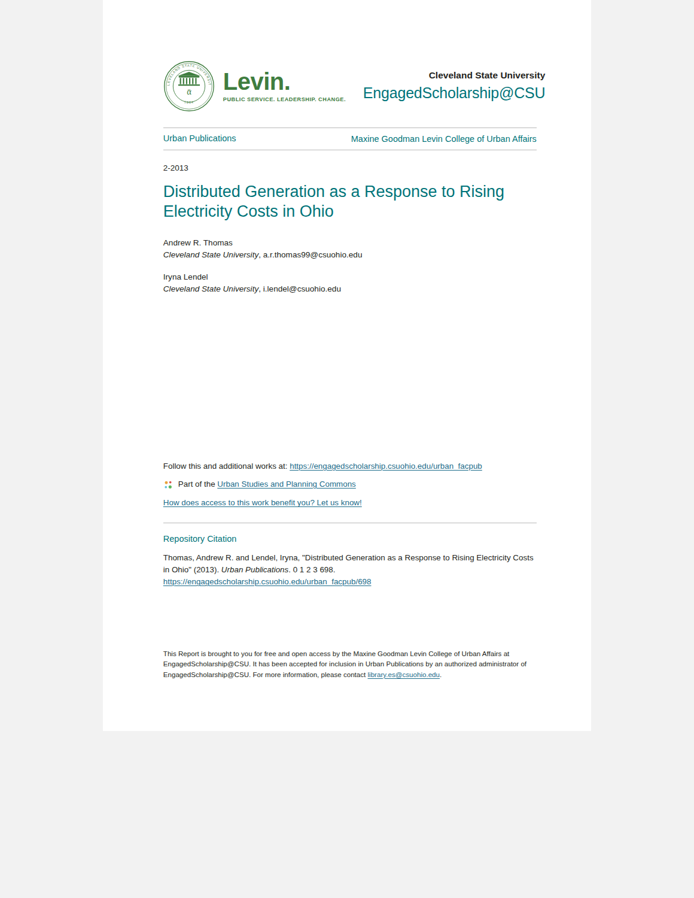CLEVELAND STATE UNIVERSITY 1964 α ∞
Levin.
PUBLIC SERVICE. LEADERSHIP. CHANGE.
Cleveland State University
EngagedScholarship@CSU
Urban Publications
Maxine Goodman Levin College of Urban Affairs
2-2013
Distributed Generation as a Response to Rising Electricity Costs in Ohio
Andrew R. Thomas Cleveland State University, a.r.thomas99@csuohio.edu
Iryna Lendel Cleveland State University, i.lendel@csuohio.edu
Follow this and additional works at: https://engagedscholarship.csuohio.edu/urban_facpub
Part of the Urban Studies and Planning Commons
How does access to this work benefit you? Let us know!
Repository Citation
Thomas, Andrew R. and Lendel, Iryna, "Distributed Generation as a Response to Rising Electricity Costs in Ohio" (2013). Urban Publications. 0 1 2 3 698.
https://engagedscholarship.csuohio.edu/urban_facpub/698
This Report is brought to you for free and open access by the Maxine Goodman Levin College of Urban Affairs at EngagedScholarship@CSU. It has been accepted for inclusion in Urban Publications by an authorized administrator of EngagedScholarship@CSU. For more information, please contact library.es@csuohio.edu.